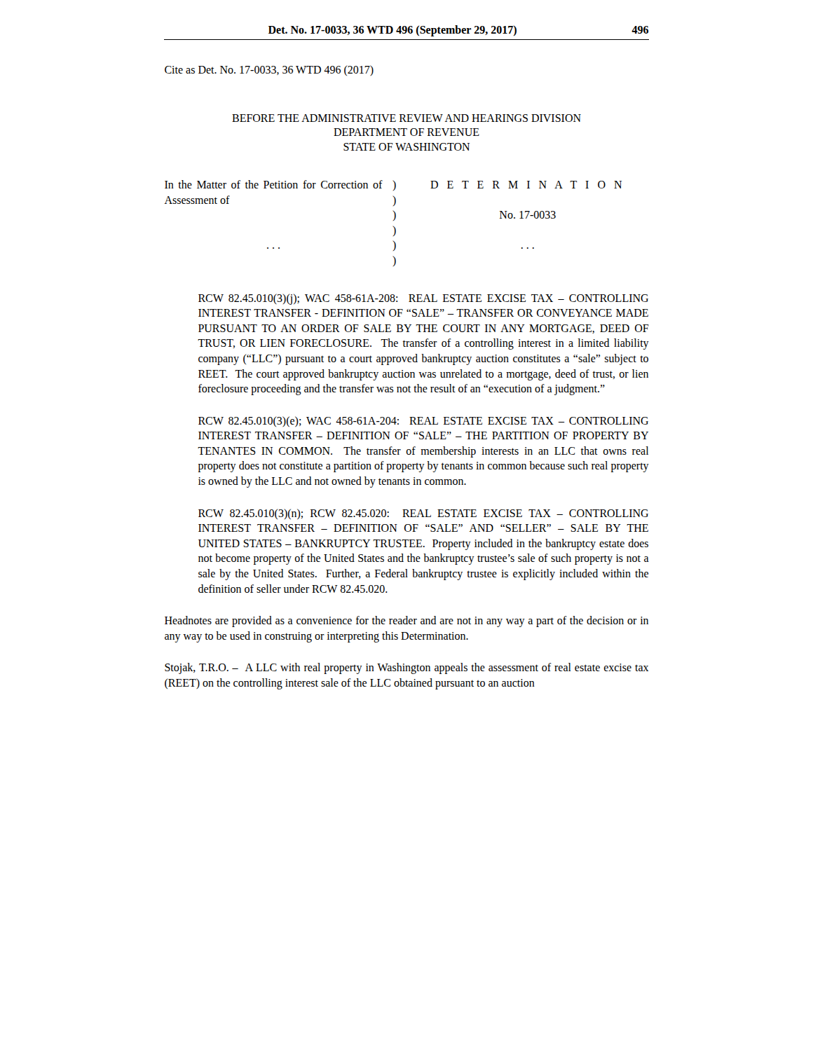Det. No. 17-0033, 36 WTD 496 (September 29, 2017) 496
Cite as Det. No. 17-0033, 36 WTD 496 (2017)
BEFORE THE ADMINISTRATIVE REVIEW AND HEARINGS DIVISION
DEPARTMENT OF REVENUE
STATE OF WASHINGTON
| In the Matter of the Petition for Correction of Assessment of | ) ) | D E T E R M I N A T I O N |
| | ) | No. 17-0033 |
| | ) | |
| . . . | ) | . . . |
| | ) | |
RCW 82.45.010(3)(j); WAC 458-61A-208: REAL ESTATE EXCISE TAX – CONTROLLING INTEREST TRANSFER - DEFINITION OF “SALE” – TRANSFER OR CONVEYANCE MADE PURSUANT TO AN ORDER OF SALE BY THE COURT IN ANY MORTGAGE, DEED OF TRUST, OR LIEN FORECLOSURE. The transfer of a controlling interest in a limited liability company (“LLC”) pursuant to a court approved bankruptcy auction constitutes a “sale” subject to REET. The court approved bankruptcy auction was unrelated to a mortgage, deed of trust, or lien foreclosure proceeding and the transfer was not the result of an “execution of a judgment.”
RCW 82.45.010(3)(e); WAC 458-61A-204: REAL ESTATE EXCISE TAX – CONTROLLING INTEREST TRANSFER – DEFINITION OF “SALE” – THE PARTITION OF PROPERTY BY TENANTES IN COMMON. The transfer of membership interests in an LLC that owns real property does not constitute a partition of property by tenants in common because such real property is owned by the LLC and not owned by tenants in common.
RCW 82.45.010(3)(n); RCW 82.45.020: REAL ESTATE EXCISE TAX – CONTROLLING INTEREST TRANSFER – DEFINITION OF “SALE” AND “SELLER” – SALE BY THE UNITED STATES – BANKRUPTCY TRUSTEE. Property included in the bankruptcy estate does not become property of the United States and the bankruptcy trustee’s sale of such property is not a sale by the United States. Further, a Federal bankruptcy trustee is explicitly included within the definition of seller under RCW 82.45.020.
Headnotes are provided as a convenience for the reader and are not in any way a part of the decision or in any way to be used in construing or interpreting this Determination.
Stojak, T.R.O. – A LLC with real property in Washington appeals the assessment of real estate excise tax (REET) on the controlling interest sale of the LLC obtained pursuant to an auction